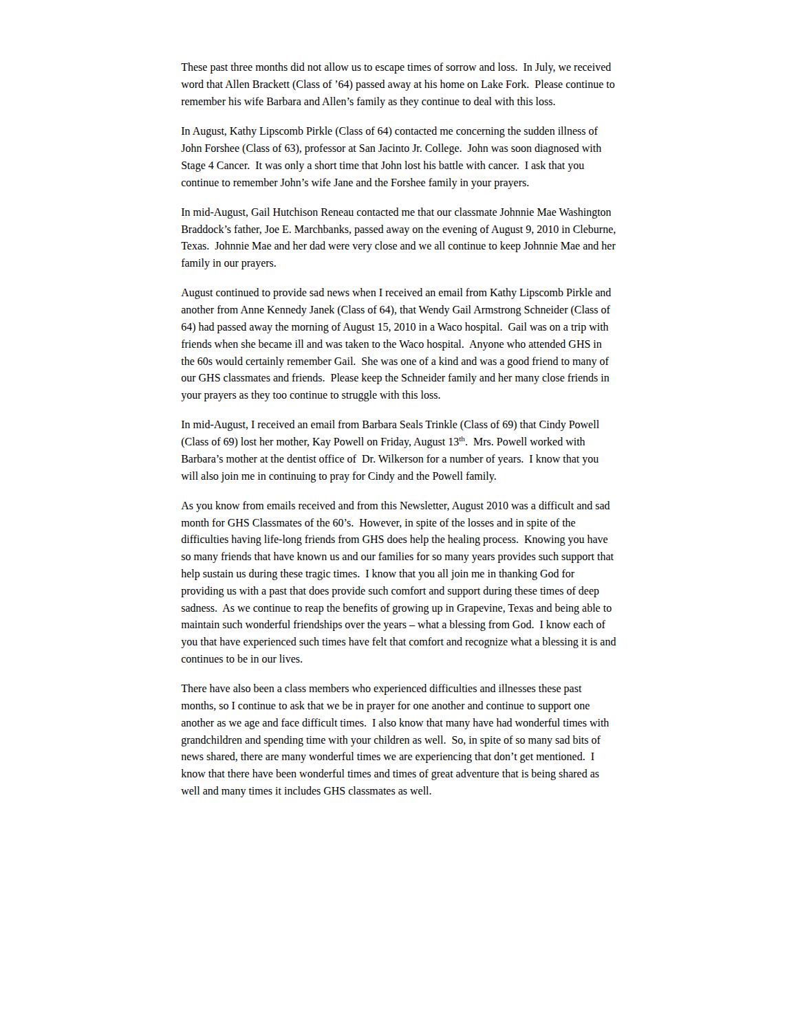These past three months did not allow us to escape times of sorrow and loss. In July, we received word that Allen Brackett (Class of ’64) passed away at his home on Lake Fork. Please continue to remember his wife Barbara and Allen’s family as they continue to deal with this loss.
In August, Kathy Lipscomb Pirkle (Class of 64) contacted me concerning the sudden illness of John Forshee (Class of 63), professor at San Jacinto Jr. College. John was soon diagnosed with Stage 4 Cancer. It was only a short time that John lost his battle with cancer. I ask that you continue to remember John’s wife Jane and the Forshee family in your prayers.
In mid-August, Gail Hutchison Reneau contacted me that our classmate Johnnie Mae Washington Braddock’s father, Joe E. Marchbanks, passed away on the evening of August 9, 2010 in Cleburne, Texas. Johnnie Mae and her dad were very close and we all continue to keep Johnnie Mae and her family in our prayers.
August continued to provide sad news when I received an email from Kathy Lipscomb Pirkle and another from Anne Kennedy Janek (Class of 64), that Wendy Gail Armstrong Schneider (Class of 64) had passed away the morning of August 15, 2010 in a Waco hospital. Gail was on a trip with friends when she became ill and was taken to the Waco hospital. Anyone who attended GHS in the 60s would certainly remember Gail. She was one of a kind and was a good friend to many of our GHS classmates and friends. Please keep the Schneider family and her many close friends in your prayers as they too continue to struggle with this loss.
In mid-August, I received an email from Barbara Seals Trinkle (Class of 69) that Cindy Powell (Class of 69) lost her mother, Kay Powell on Friday, August 13th. Mrs. Powell worked with Barbara’s mother at the dentist office of Dr. Wilkerson for a number of years. I know that you will also join me in continuing to pray for Cindy and the Powell family.
As you know from emails received and from this Newsletter, August 2010 was a difficult and sad month for GHS Classmates of the 60’s. However, in spite of the losses and in spite of the difficulties having life-long friends from GHS does help the healing process. Knowing you have so many friends that have known us and our families for so many years provides such support that help sustain us during these tragic times. I know that you all join me in thanking God for providing us with a past that does provide such comfort and support during these times of deep sadness. As we continue to reap the benefits of growing up in Grapevine, Texas and being able to maintain such wonderful friendships over the years – what a blessing from God. I know each of you that have experienced such times have felt that comfort and recognize what a blessing it is and continues to be in our lives.
There have also been a class members who experienced difficulties and illnesses these past months, so I continue to ask that we be in prayer for one another and continue to support one another as we age and face difficult times. I also know that many have had wonderful times with grandchildren and spending time with your children as well. So, in spite of so many sad bits of news shared, there are many wonderful times we are experiencing that don’t get mentioned. I know that there have been wonderful times and times of great adventure that is being shared as well and many times it includes GHS classmates as well.